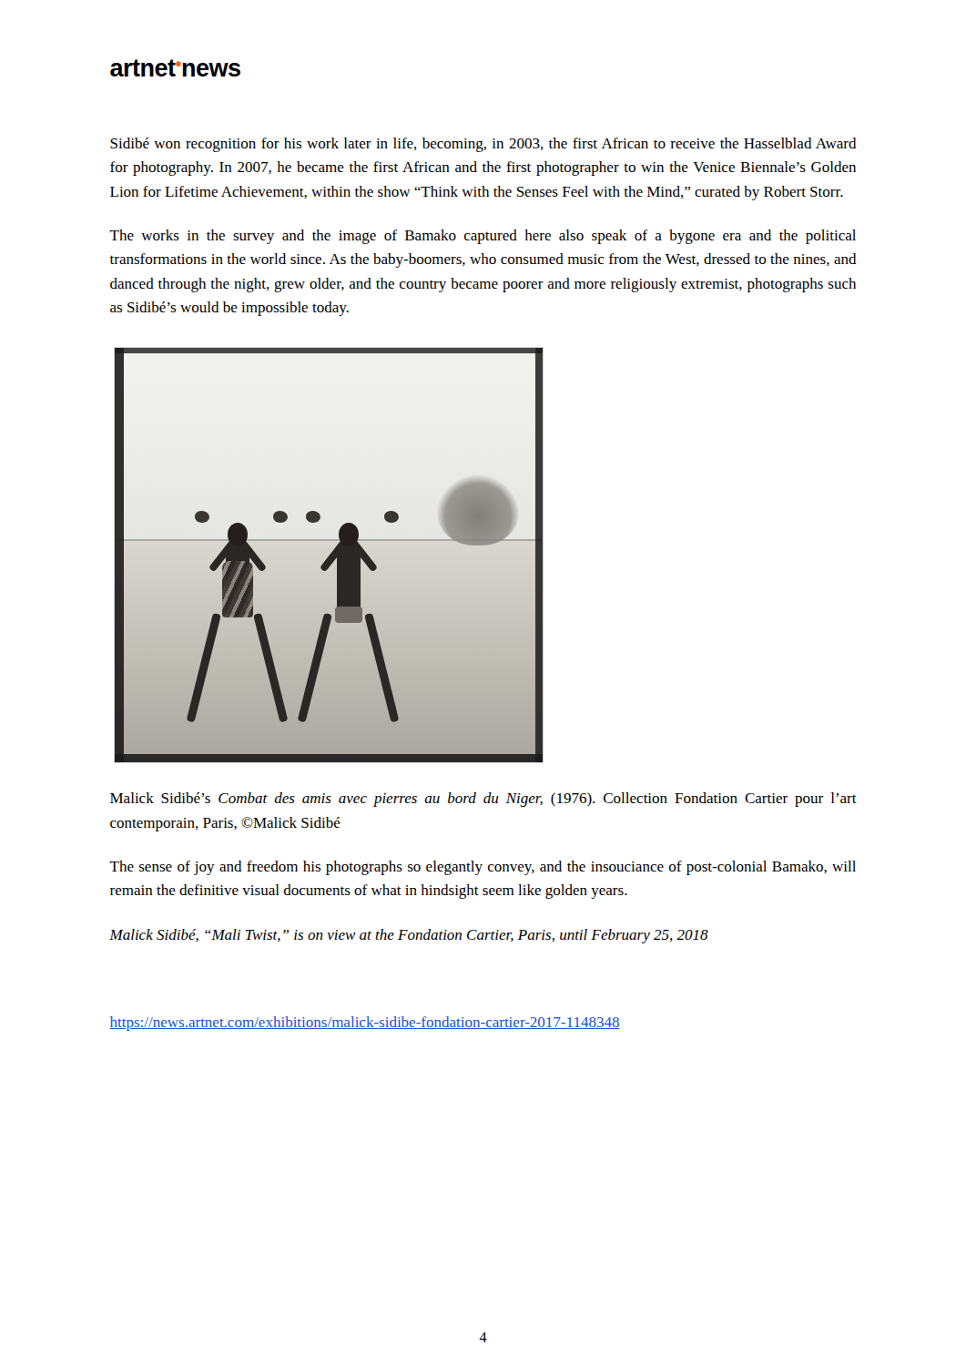artnet•news
Sidibé won recognition for his work later in life, becoming, in 2003, the first African to receive the Hasselblad Award for photography. In 2007, he became the first African and the first photographer to win the Venice Biennale’s Golden Lion for Lifetime Achievement, within the show “Think with the Senses Feel with the Mind,” curated by Robert Storr.
The works in the survey and the image of Bamako captured here also speak of a bygone era and the political transformations in the world since. As the baby-boomers, who consumed music from the West, dressed to the nines, and danced through the night, grew older, and the country became poorer and more religiously extremist, photographs such as Sidibé’s would be impossible today.
Malick Sidibé’s Combat des amis avec pierres au bord du Niger, (1976). Collection Fondation Cartier pour l’art contemporain, Paris, ©Malick Sidibé
The sense of joy and freedom his photographs so elegantly convey, and the insouciance of post-colonial Bamako, will remain the definitive visual documents of what in hindsight seem like golden years.
Malick Sidibé, “Mali Twist,” is on view at the Fondation Cartier, Paris, until February 25, 2018
https://news.artnet.com/exhibitions/malick-sidibe-fondation-cartier-2017-1148348
4